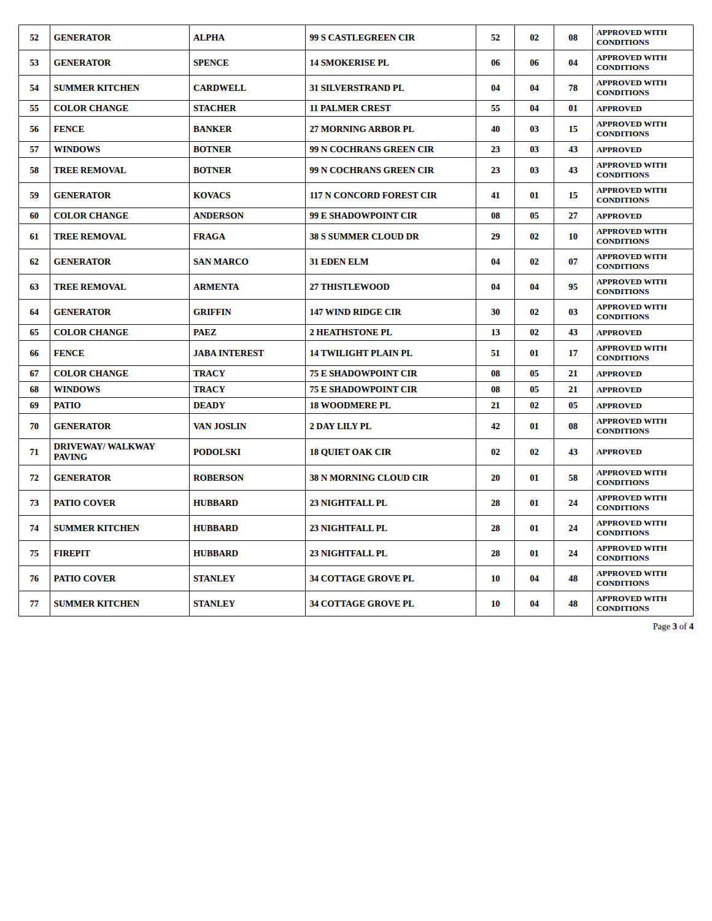| 52 | GENERATOR | ALPHA | 99 S CASTLEGREEN CIR | 52 | 02 | 08 | APPROVED WITH CONDITIONS |
| 53 | GENERATOR | SPENCE | 14 SMOKERISE PL | 06 | 06 | 04 | APPROVED WITH CONDITIONS |
| 54 | SUMMER KITCHEN | CARDWELL | 31 SILVERSTRAND PL | 04 | 04 | 78 | APPROVED WITH CONDITIONS |
| 55 | COLOR CHANGE | STACHER | 11 PALMER CREST | 55 | 04 | 01 | APPROVED |
| 56 | FENCE | BANKER | 27 MORNING ARBOR PL | 40 | 03 | 15 | APPROVED WITH CONDITIONS |
| 57 | WINDOWS | BOTNER | 99 N COCHRANS GREEN CIR | 23 | 03 | 43 | APPROVED |
| 58 | TREE REMOVAL | BOTNER | 99 N COCHRANS GREEN CIR | 23 | 03 | 43 | APPROVED WITH CONDITIONS |
| 59 | GENERATOR | KOVACS | 117 N CONCORD FOREST CIR | 41 | 01 | 15 | APPROVED WITH CONDITIONS |
| 60 | COLOR CHANGE | ANDERSON | 99 E SHADOWPOINT CIR | 08 | 05 | 27 | APPROVED |
| 61 | TREE REMOVAL | FRAGA | 38 S SUMMER CLOUD DR | 29 | 02 | 10 | APPROVED WITH CONDITIONS |
| 62 | GENERATOR | SAN MARCO | 31 EDEN ELM | 04 | 02 | 07 | APPROVED WITH CONDITIONS |
| 63 | TREE REMOVAL | ARMENTA | 27 THISTLEWOOD | 04 | 04 | 95 | APPROVED WITH CONDITIONS |
| 64 | GENERATOR | GRIFFIN | 147 WIND RIDGE CIR | 30 | 02 | 03 | APPROVED WITH CONDITIONS |
| 65 | COLOR CHANGE | PAEZ | 2 HEATHSTONE PL | 13 | 02 | 43 | APPROVED |
| 66 | FENCE | JABA INTEREST | 14 TWILIGHT PLAIN PL | 51 | 01 | 17 | APPROVED WITH CONDITIONS |
| 67 | COLOR CHANGE | TRACY | 75 E SHADOWPOINT CIR | 08 | 05 | 21 | APPROVED |
| 68 | WINDOWS | TRACY | 75 E SHADOWPOINT CIR | 08 | 05 | 21 | APPROVED |
| 69 | PATIO | DEADY | 18 WOODMERE PL | 21 | 02 | 05 | APPROVED |
| 70 | GENERATOR | VAN JOSLIN | 2 DAY LILY PL | 42 | 01 | 08 | APPROVED WITH CONDITIONS |
| 71 | DRIVEWAY/ WALKWAY PAVING | PODOLSKI | 18 QUIET OAK CIR | 02 | 02 | 43 | APPROVED |
| 72 | GENERATOR | ROBERSON | 38 N MORNING CLOUD CIR | 20 | 01 | 58 | APPROVED WITH CONDITIONS |
| 73 | PATIO COVER | HUBBARD | 23 NIGHTFALL PL | 28 | 01 | 24 | APPROVED WITH CONDITIONS |
| 74 | SUMMER KITCHEN | HUBBARD | 23 NIGHTFALL PL | 28 | 01 | 24 | APPROVED WITH CONDITIONS |
| 75 | FIREPIT | HUBBARD | 23 NIGHTFALL PL | 28 | 01 | 24 | APPROVED WITH CONDITIONS |
| 76 | PATIO COVER | STANLEY | 34 COTTAGE GROVE PL | 10 | 04 | 48 | APPROVED WITH CONDITIONS |
| 77 | SUMMER KITCHEN | STANLEY | 34 COTTAGE GROVE PL | 10 | 04 | 48 | APPROVED WITH CONDITIONS |
Page 3 of 4